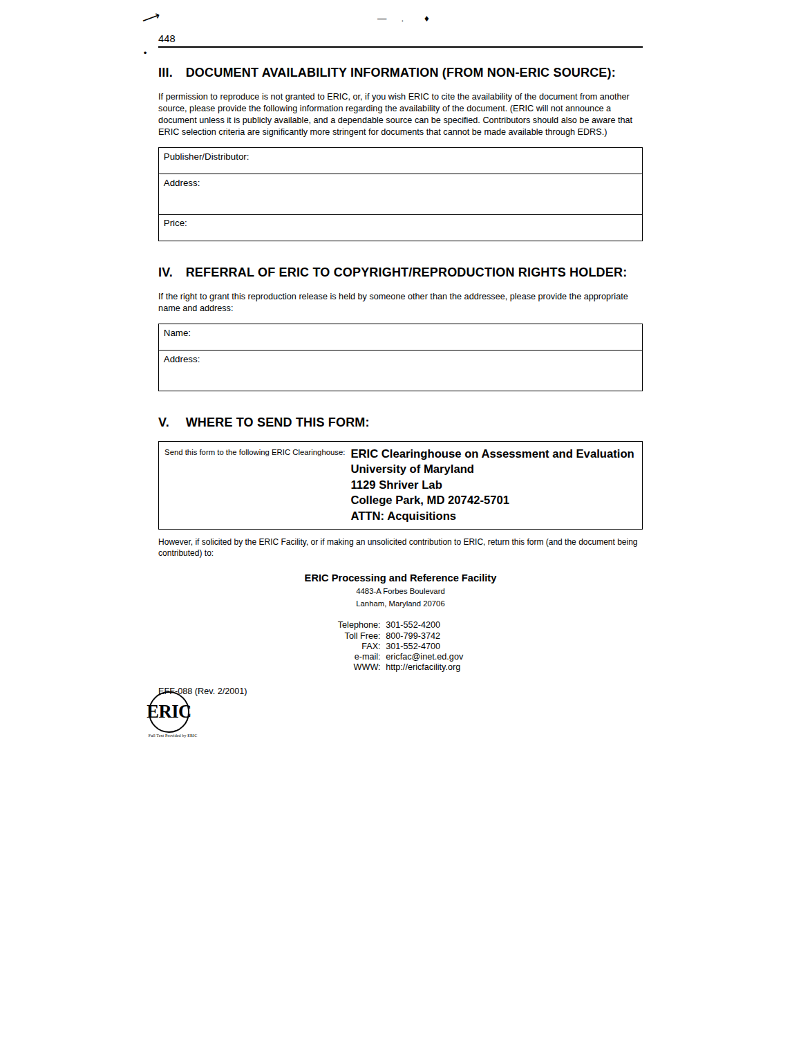⟶  •
— . ♦
448
III. DOCUMENT AVAILABILITY INFORMATION (FROM NON-ERIC SOURCE):
If permission to reproduce is not granted to ERIC, or, if you wish ERIC to cite the availability of the document from another source, please provide the following information regarding the availability of the document. (ERIC will not announce a document unless it is publicly available, and a dependable source can be specified. Contributors should also be aware that ERIC selection criteria are significantly more stringent for documents that cannot be made available through EDRS.)
| Publisher/Distributor: |
| Address: |
| Price: |
IV. REFERRAL OF ERIC TO COPYRIGHT/REPRODUCTION RIGHTS HOLDER:
If the right to grant this reproduction release is held by someone other than the addressee, please provide the appropriate name and address:
| Name: |
| Address: |
V. WHERE TO SEND THIS FORM:
Send this form to the following ERIC Clearinghouse:
ERIC Clearinghouse on Assessment and Evaluation
University of Maryland
1129 Shriver Lab
College Park, MD 20742-5701
ATTN: Acquisitions
However, if solicited by the ERIC Facility, or if making an unsolicited contribution to ERIC, return this form (and the document being contributed) to:
ERIC Processing and Reference Facility
4483-A Forbes Boulevard
Lanham, Maryland 20706
| Telephone: | 301-552-4200 |
| Toll Free: | 800-799-3742 |
| FAX: | 301-552-4700 |
| e-mail: | ericfac@inet.ed.gov |
| WWW: | http://ericfacility.org |
EFF-088 (Rev. 2/2001)
ERIC
Full Text Provided by ERIC